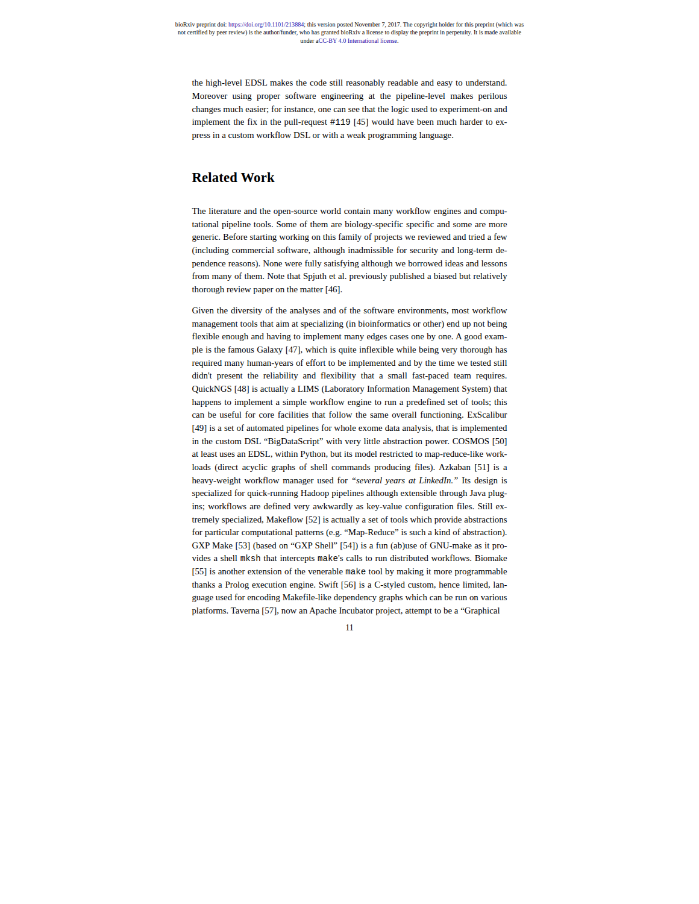bioRxiv preprint doi: https://doi.org/10.1101/213884; this version posted November 7, 2017. The copyright holder for this preprint (which was
not certified by peer review) is the author/funder, who has granted bioRxiv a license to display the preprint in perpetuity. It is made available
under aCC-BY 4.0 International license.
the high-level EDSL makes the code still reasonably readable and easy to understand. Moreover using proper software engineering at the pipeline-level makes perilous changes much easier; for instance, one can see that the logic used to experiment-on and implement the fix in the pull-request #119 [45] would have been much harder to express in a custom workflow DSL or with a weak programming language.
Related Work
The literature and the open-source world contain many workflow engines and computational pipeline tools. Some of them are biology-specific specific and some are more generic. Before starting working on this family of projects we reviewed and tried a few (including commercial software, although inadmissible for security and long-term dependence reasons). None were fully satisfying although we borrowed ideas and lessons from many of them. Note that Spjuth et al. previously published a biased but relatively thorough review paper on the matter [46].
Given the diversity of the analyses and of the software environments, most workflow management tools that aim at specializing (in bioinformatics or other) end up not being flexible enough and having to implement many edges cases one by one. A good example is the famous Galaxy [47], which is quite inflexible while being very thorough has required many human-years of effort to be implemented and by the time we tested still didn't present the reliability and flexibility that a small fast-paced team requires. QuickNGS [48] is actually a LIMS (Laboratory Information Management System) that happens to implement a simple workflow engine to run a predefined set of tools; this can be useful for core facilities that follow the same overall functioning. ExScalibur [49] is a set of automated pipelines for whole exome data analysis, that is implemented in the custom DSL “BigDataScript” with very little abstraction power. COSMOS [50] at least uses an EDSL, within Python, but its model restricted to map-reduce-like workloads (direct acyclic graphs of shell commands producing files). Azkaban [51] is a heavy-weight workflow manager used for “several years at LinkedIn.” Its design is specialized for quick-running Hadoop pipelines although extensible through Java plugins; workflows are defined very awkwardly as key-value configuration files. Still extremely specialized, Makeflow [52] is actually a set of tools which provide abstractions for particular computational patterns (e.g. “Map-Reduce” is such a kind of abstraction). GXP Make [53] (based on “GXP Shell” [54]) is a fun (ab)use of GNU-make as it provides a shell mksh that intercepts make's calls to run distributed workflows. Biomake [55] is another extension of the venerable make tool by making it more programmable thanks a Prolog execution engine. Swift [56] is a C-styled custom, hence limited, language used for encoding Makefile-like dependency graphs which can be run on various platforms. Taverna [57], now an Apache Incubator project, attempt to be a “Graphical
11